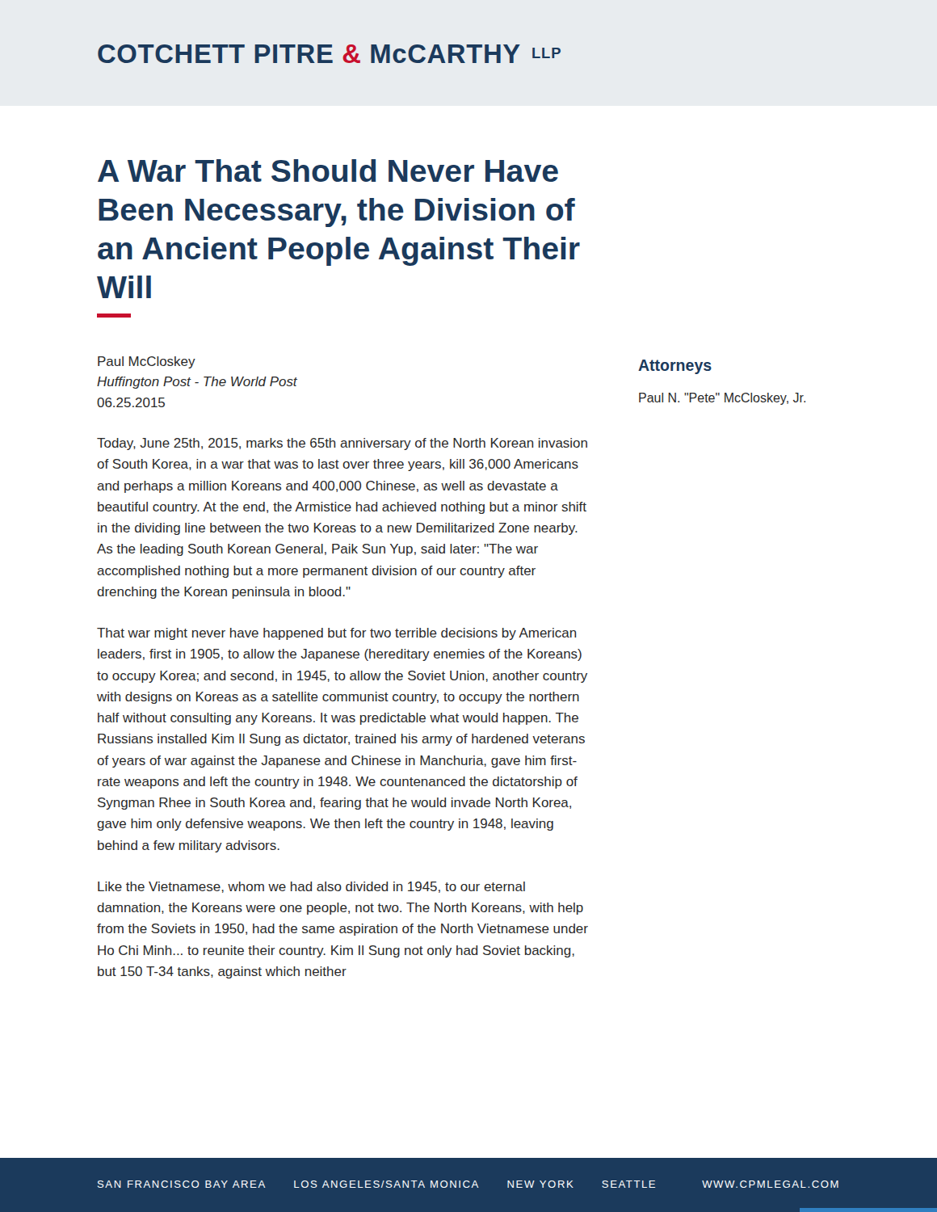COTCHETT PITRE & McCARTHY LLP
A War That Should Never Have Been Necessary, the Division of an Ancient People Against Their Will
Paul McCloskey Huffington Post - The World Post 06.25.2015
Today, June 25th, 2015, marks the 65th anniversary of the North Korean invasion of South Korea, in a war that was to last over three years, kill 36,000 Americans and perhaps a million Koreans and 400,000 Chinese, as well as devastate a beautiful country. At the end, the Armistice had achieved nothing but a minor shift in the dividing line between the two Koreas to a new Demilitarized Zone nearby. As the leading South Korean General, Paik Sun Yup, said later: "The war accomplished nothing but a more permanent division of our country after drenching the Korean peninsula in blood."
That war might never have happened but for two terrible decisions by American leaders, first in 1905, to allow the Japanese (hereditary enemies of the Koreans) to occupy Korea; and second, in 1945, to allow the Soviet Union, another country with designs on Koreas as a satellite communist country, to occupy the northern half without consulting any Koreans. It was predictable what would happen. The Russians installed Kim Il Sung as dictator, trained his army of hardened veterans of years of war against the Japanese and Chinese in Manchuria, gave him first-rate weapons and left the country in 1948. We countenanced the dictatorship of Syngman Rhee in South Korea and, fearing that he would invade North Korea, gave him only defensive weapons. We then left the country in 1948, leaving behind a few military advisors.
Like the Vietnamese, whom we had also divided in 1945, to our eternal damnation, the Koreans were one people, not two. The North Koreans, with help from the Soviets in 1950, had the same aspiration of the North Vietnamese under Ho Chi Minh... to reunite their country. Kim Il Sung not only had Soviet backing, but 150 T-34 tanks, against which neither
Attorneys
Paul N. "Pete" McCloskey, Jr.
San Francisco Bay Area Los Angeles/Santa Monica New York Seattle www.cpmlegal.com